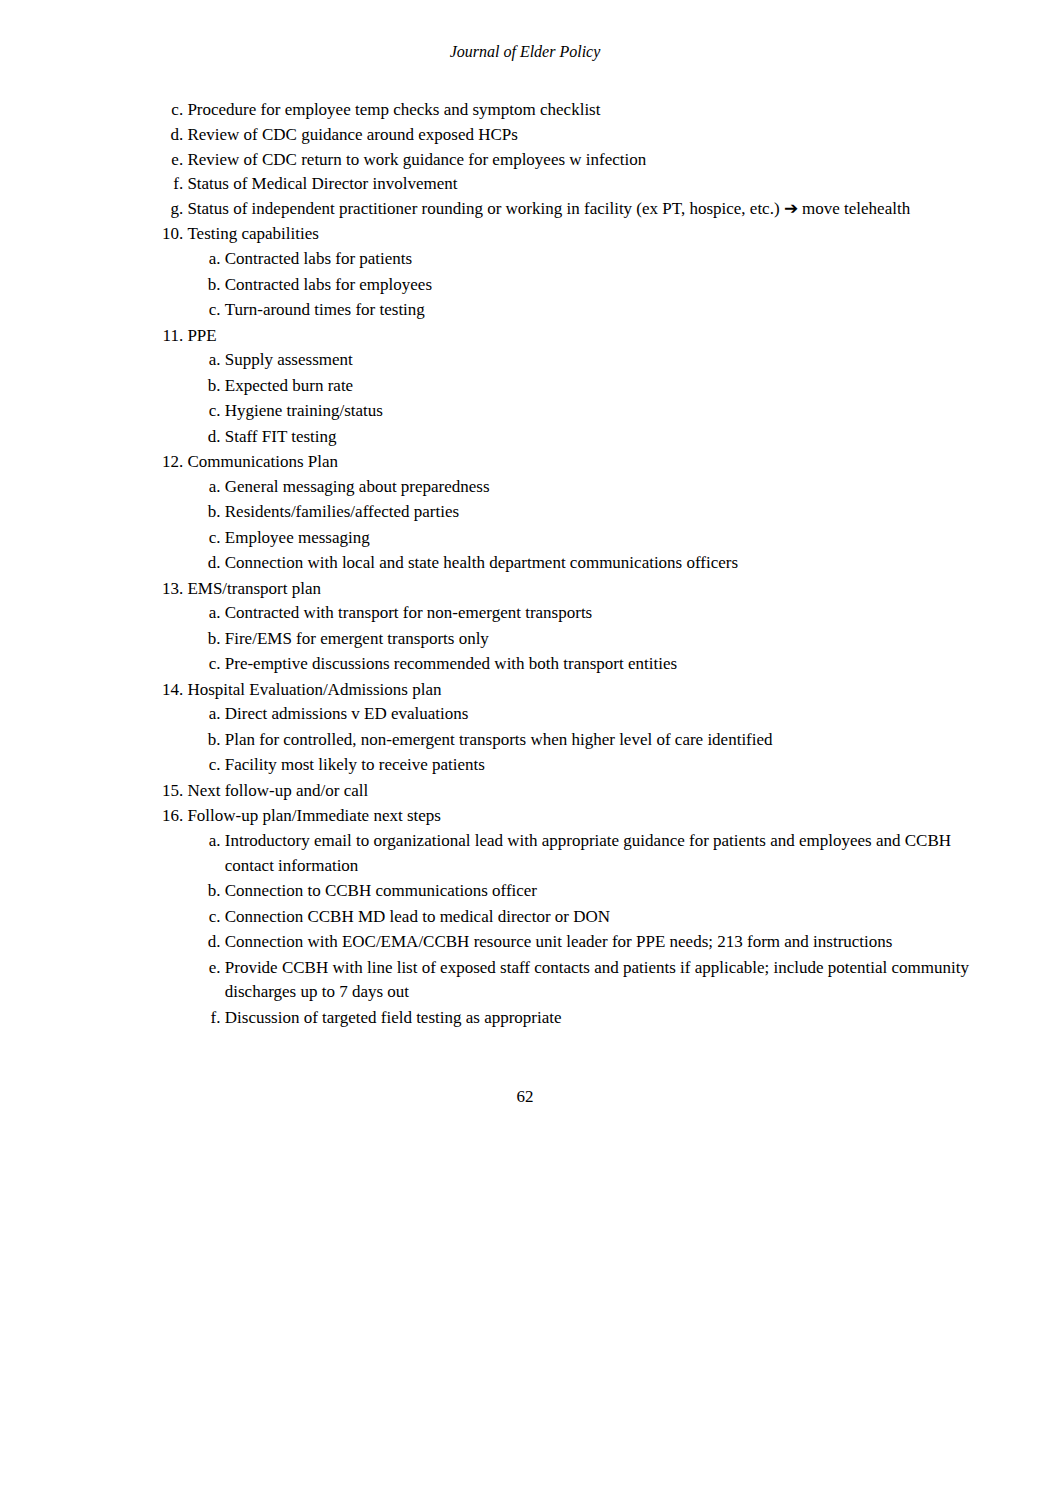Journal of Elder Policy
Procedure for employee temp checks and symptom checklist
Review of CDC guidance around exposed HCPs
Review of CDC return to work guidance for employees w infection
Status of Medical Director involvement
Status of independent practitioner rounding or working in facility (ex PT, hospice, etc.) ➔ move telehealth
Testing capabilities
Contracted labs for patients
Contracted labs for employees
Turn-around times for testing
PPE
Supply assessment
Expected burn rate
Hygiene training/status
Staff FIT testing
Communications Plan
General messaging about preparedness
Residents/families/affected parties
Employee messaging
Connection with local and state health department communications officers
EMS/transport plan
Contracted with transport for non-emergent transports
Fire/EMS for emergent transports only
Pre-emptive discussions recommended with both transport entities
Hospital Evaluation/Admissions plan
Direct admissions v ED evaluations
Plan for controlled, non-emergent transports when higher level of care identified
Facility most likely to receive patients
Next follow-up and/or call
Follow-up plan/Immediate next steps
Introductory email to organizational lead with appropriate guidance for patients and employees and CCBH contact information
Connection to CCBH communications officer
Connection CCBH MD lead to medical director or DON
Connection with EOC/EMA/CCBH resource unit leader for PPE needs; 213 form and instructions
Provide CCBH with line list of exposed staff contacts and patients if applicable; include potential community discharges up to 7 days out
Discussion of targeted field testing as appropriate
62